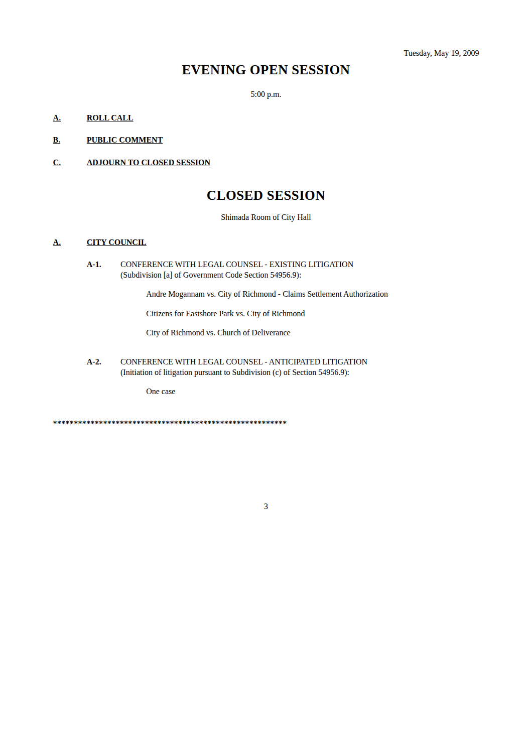Tuesday, May 19, 2009
EVENING OPEN SESSION
5:00 p.m.
A.
ROLL CALL
B.
PUBLIC COMMENT
C.
ADJOURN TO CLOSED SESSION
CLOSED SESSION
Shimada Room of City Hall
A.
CITY COUNCIL
A-1.
CONFERENCE WITH LEGAL COUNSEL - EXISTING LITIGATION
(Subdivision [a] of Government Code Section 54956.9):
Andre Mogannam vs. City of Richmond - Claims Settlement Authorization
Citizens for Eastshore Park vs. City of Richmond
City of Richmond vs. Church of Deliverance
A-2.
CONFERENCE WITH LEGAL COUNSEL - ANTICIPATED LITIGATION
(Initiation of litigation pursuant to Subdivision (c) of Section 54956.9):
One case
********************************************************
3